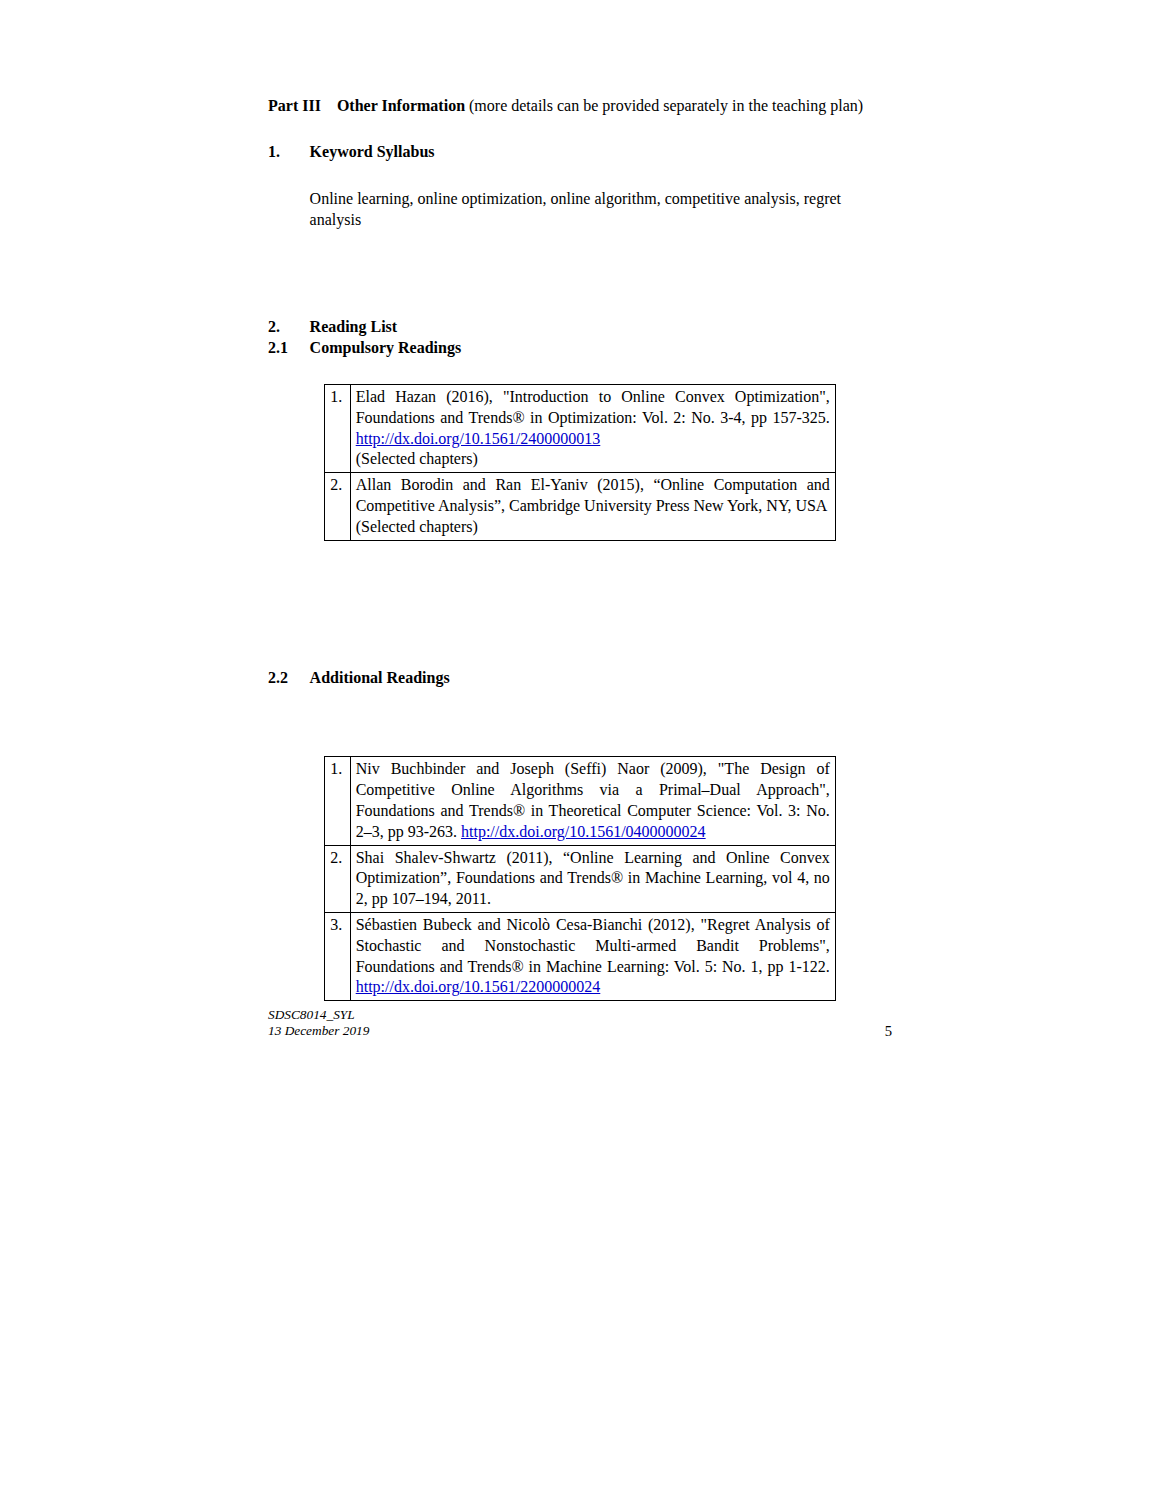Part III Other Information (more details can be provided separately in the teaching plan)
1. Keyword Syllabus
Online learning, online optimization, online algorithm, competitive analysis, regret analysis
2. Reading List
2.1 Compulsory Readings
| 1. | Elad Hazan (2016), "Introduction to Online Convex Optimization", Foundations and Trends® in Optimization: Vol. 2: No. 3-4, pp 157-325. http://dx.doi.org/10.1561/2400000013 (Selected chapters) |
| 2. | Allan Borodin and Ran El-Yaniv (2015), “Online Computation and Competitive Analysis”, Cambridge University Press New York, NY, USA (Selected chapters) |
2.2 Additional Readings
| 1. | Niv Buchbinder and Joseph (Seffi) Naor (2009), "The Design of Competitive Online Algorithms via a Primal–Dual Approach", Foundations and Trends® in Theoretical Computer Science: Vol. 3: No. 2–3, pp 93-263. http://dx.doi.org/10.1561/0400000024 |
| 2. | Shai Shalev-Shwartz (2011), “Online Learning and Online Convex Optimization”, Foundations and Trends® in Machine Learning, vol 4, no 2, pp 107–194, 2011. |
| 3. | Sébastien Bubeck and Nicolò Cesa-Bianchi (2012), "Regret Analysis of Stochastic and Nonstochastic Multi-armed Bandit Problems", Foundations and Trends® in Machine Learning: Vol. 5: No. 1, pp 1-122. http://dx.doi.org/10.1561/2200000024 |
SDSC8014_SYL
13 December 2019 5